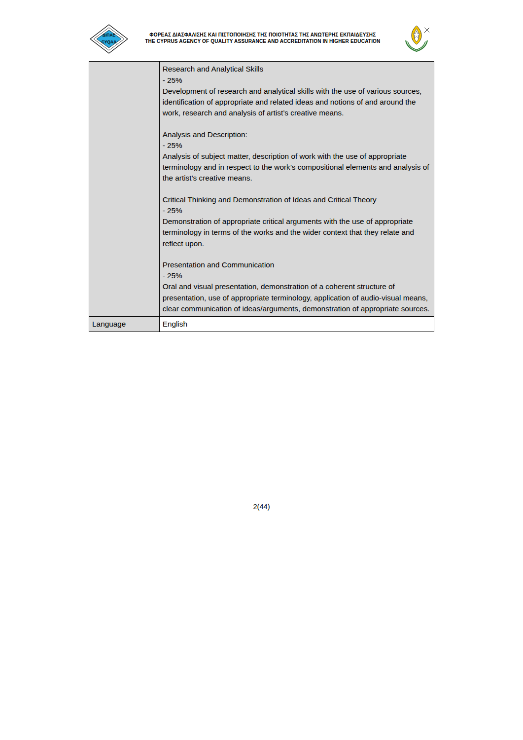ΔΙΠΑΕ CYQAA
ΦΟΡΕΑΣ ΔΙΑΣΦΑΛΙΣΗΣ ΚΑΙ ΠΙΣΤΟΠΟΙΗΣΗΣ ΤΗΣ ΠΟΙΟΤΗΤΑΣ ΤΗΣ ΑΝΩΤΕΡΗΣ ΕΚΠΑΙΔΕΥΣΗΣ
THE CYPRUS AGENCY OF QUALITY ASSURANCE AND ACCREDITATION IN HIGHER EDUCATION
| | Research and Analytical Skills - 25% Development of research and analytical skills with the use of various sources, identification of appropriate and related ideas and notions of and around the work, research and analysis of artist’s creative means. Analysis and Description: - 25% Analysis of subject matter, description of work with the use of appropriate terminology and in respect to the work’s compositional elements and analysis of the artist’s creative means. Critical Thinking and Demonstration of Ideas and Critical Theory - 25% Demonstration of appropriate critical arguments with the use of appropriate terminology in terms of the works and the wider context that they relate and reflect upon. Presentation and Communication - 25% Oral and visual presentation, demonstration of a coherent structure of presentation, use of appropriate terminology, application of audio-visual means, clear communication of ideas/arguments, demonstration of appropriate sources. |
| Language | English |
2(44)